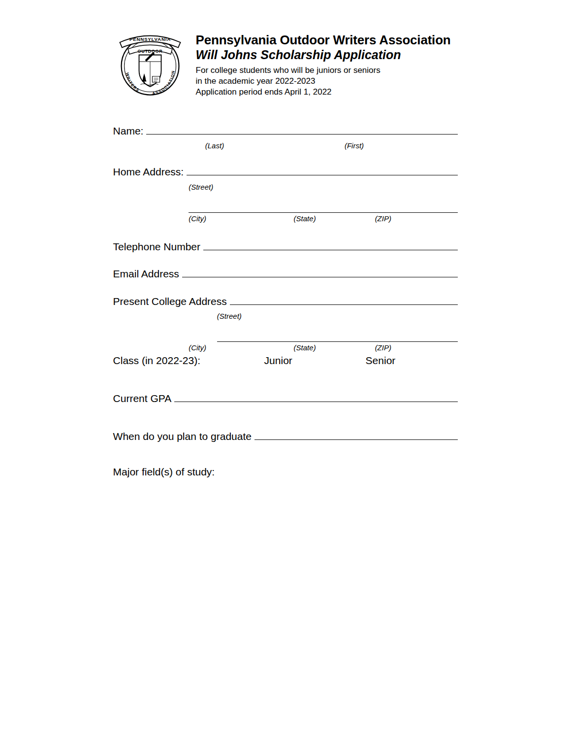PENNSYLVANIA OUTDOOR WRITERS ASSOCIATION
Pennsylvania Outdoor Writers Association
Will Johns Scholarship Application
For college students who will be juniors or seniors
in the academic year 2022-2023
Application period ends April 1, 2022
Name:
(Last) (First)
Home Address:
(Street)
(City) (State) (ZIP)
Telephone Number
Email Address
Present College Address
(Street)
(City) (State) (ZIP)
Class (in 2022-23): Junior Senior
Current GPA
When do you plan to graduate
Major field(s) of study: